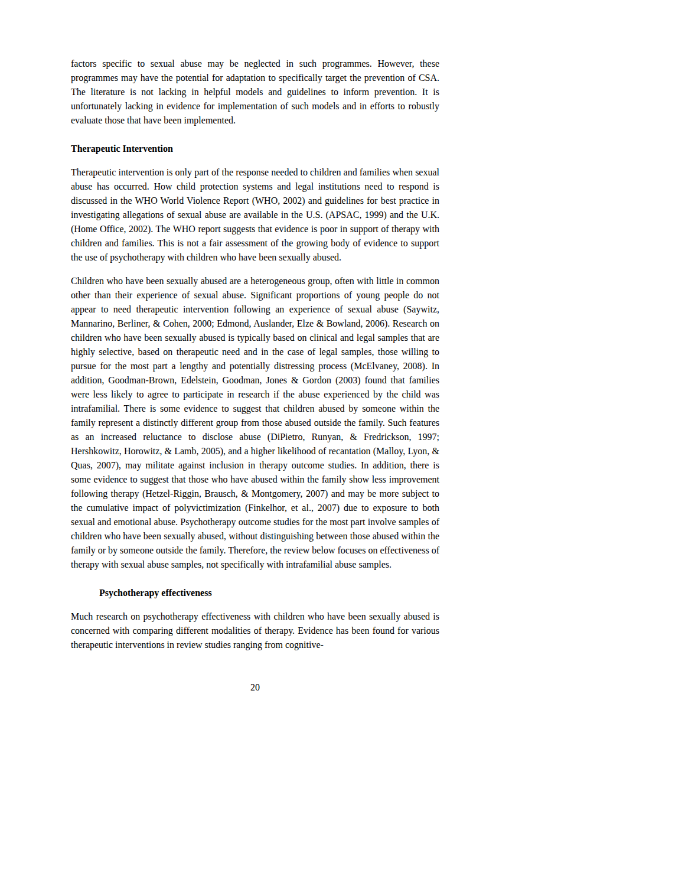factors specific to sexual abuse may be neglected in such programmes. However, these programmes may have the potential for adaptation to specifically target the prevention of CSA. The literature is not lacking in helpful models and guidelines to inform prevention. It is unfortunately lacking in evidence for implementation of such models and in efforts to robustly evaluate those that have been implemented.
Therapeutic Intervention
Therapeutic intervention is only part of the response needed to children and families when sexual abuse has occurred. How child protection systems and legal institutions need to respond is discussed in the WHO World Violence Report (WHO, 2002) and guidelines for best practice in investigating allegations of sexual abuse are available in the U.S. (APSAC, 1999) and the U.K. (Home Office, 2002). The WHO report suggests that evidence is poor in support of therapy with children and families. This is not a fair assessment of the growing body of evidence to support the use of psychotherapy with children who have been sexually abused.
Children who have been sexually abused are a heterogeneous group, often with little in common other than their experience of sexual abuse. Significant proportions of young people do not appear to need therapeutic intervention following an experience of sexual abuse (Saywitz, Mannarino, Berliner, & Cohen, 2000; Edmond, Auslander, Elze & Bowland, 2006). Research on children who have been sexually abused is typically based on clinical and legal samples that are highly selective, based on therapeutic need and in the case of legal samples, those willing to pursue for the most part a lengthy and potentially distressing process (McElvaney, 2008). In addition, Goodman-Brown, Edelstein, Goodman, Jones & Gordon (2003) found that families were less likely to agree to participate in research if the abuse experienced by the child was intrafamilial. There is some evidence to suggest that children abused by someone within the family represent a distinctly different group from those abused outside the family. Such features as an increased reluctance to disclose abuse (DiPietro, Runyan, & Fredrickson, 1997; Hershkowitz, Horowitz, & Lamb, 2005), and a higher likelihood of recantation (Malloy, Lyon, & Quas, 2007), may militate against inclusion in therapy outcome studies. In addition, there is some evidence to suggest that those who have abused within the family show less improvement following therapy (Hetzel-Riggin, Brausch, & Montgomery, 2007) and may be more subject to the cumulative impact of polyvictimization (Finkelhor, et al., 2007) due to exposure to both sexual and emotional abuse. Psychotherapy outcome studies for the most part involve samples of children who have been sexually abused, without distinguishing between those abused within the family or by someone outside the family. Therefore, the review below focuses on effectiveness of therapy with sexual abuse samples, not specifically with intrafamilial abuse samples.
Psychotherapy effectiveness
Much research on psychotherapy effectiveness with children who have been sexually abused is concerned with comparing different modalities of therapy. Evidence has been found for various therapeutic interventions in review studies ranging from cognitive-
20